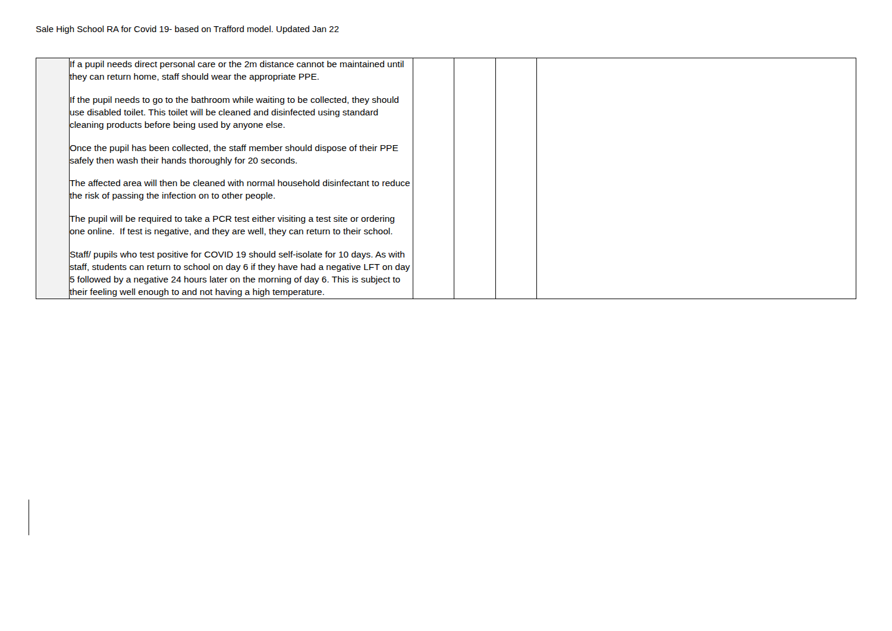Sale High School RA for Covid 19- based on Trafford model. Updated Jan 22
| | If a pupil needs direct personal care or the 2m distance cannot be maintained until they can return home, staff should wear the appropriate PPE. If the pupil needs to go to the bathroom while waiting to be collected, they should use disabled toilet. This toilet will be cleaned and disinfected using standard cleaning products before being used by anyone else. Once the pupil has been collected, the staff member should dispose of their PPE safely then wash their hands thoroughly for 20 seconds. The affected area will then be cleaned with normal household disinfectant to reduce the risk of passing the infection on to other people. The pupil will be required to take a PCR test either visiting a test site or ordering one online. If test is negative, and they are well, they can return to their school. Staff/ pupils who test positive for COVID 19 should self-isolate for 10 days. As with staff, students can return to school on day 6 if they have had a negative LFT on day 5 followed by a negative 24 hours later on the morning of day 6. This is subject to their feeling well enough to and not having a high temperature. | | | | |